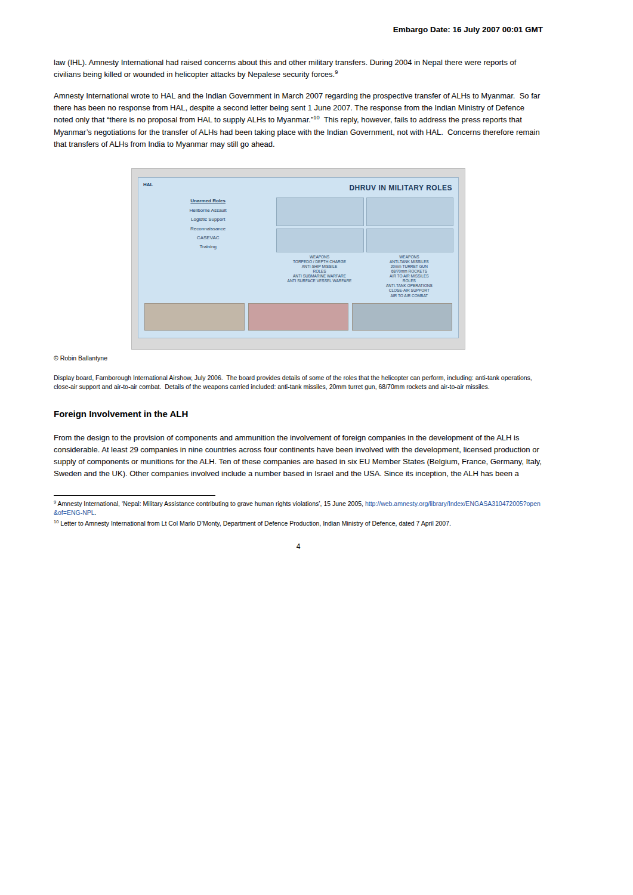Embargo Date: 16 July 2007 00:01 GMT
law (IHL). Amnesty International had raised concerns about this and other military transfers. During 2004 in Nepal there were reports of civilians being killed or wounded in helicopter attacks by Nepalese security forces.9
Amnesty International wrote to HAL and the Indian Government in March 2007 regarding the prospective transfer of ALHs to Myanmar. So far there has been no response from HAL, despite a second letter being sent 1 June 2007. The response from the Indian Ministry of Defence noted only that “there is no proposal from HAL to supply ALHs to Myanmar.”10 This reply, however, fails to address the press reports that Myanmar’s negotiations for the transfer of ALHs had been taking place with the Indian Government, not with HAL. Concerns therefore remain that transfers of ALHs from India to Myanmar may still go ahead.
HAL
DHRUV IN MILITARY ROLES
Unarmed Roles
Heliborne Assault
Logistic Support
Reconnaissance
CASEVAC
Training
WEAPONS
TORPEDO / DEPTH CHARGE
ANTI-SHIP MISSILE
ROLES
ANTI SUBMARINE WARFARE
ANTI SURFACE VESSEL WARFARE
WEAPONS
ANTI-TANK MISSILES
20mm TURRET GUN
68/70mm ROCKETS
AIR TO AIR MISSILES
ROLES
ANTI-TANK OPERATIONS
CLOSE-AIR SUPPORT
AIR TO AIR COMBAT
© Robin Ballantyne
Display board, Farnborough International Airshow, July 2006. The board provides details of some of the roles that the helicopter can perform, including: anti-tank operations, close-air support and air-to-air combat. Details of the weapons carried included: anti-tank missiles, 20mm turret gun, 68/70mm rockets and air-to-air missiles.
Foreign Involvement in the ALH
From the design to the provision of components and ammunition the involvement of foreign companies in the development of the ALH is considerable. At least 29 companies in nine countries across four continents have been involved with the development, licensed production or supply of components or munitions for the ALH. Ten of these companies are based in six EU Member States (Belgium, France, Germany, Italy, Sweden and the UK). Other companies involved include a number based in Israel and the USA. Since its inception, the ALH has been a
9 Amnesty International, ‘Nepal: Military Assistance contributing to grave human rights violations’, 15 June 2005, http://web.amnesty.org/library/Index/ENGASA310472005?open&of=ENG-NPL.
10 Letter to Amnesty International from Lt Col Marlo D’Monty, Department of Defence Production, Indian Ministry of Defence, dated 7 April 2007.
4